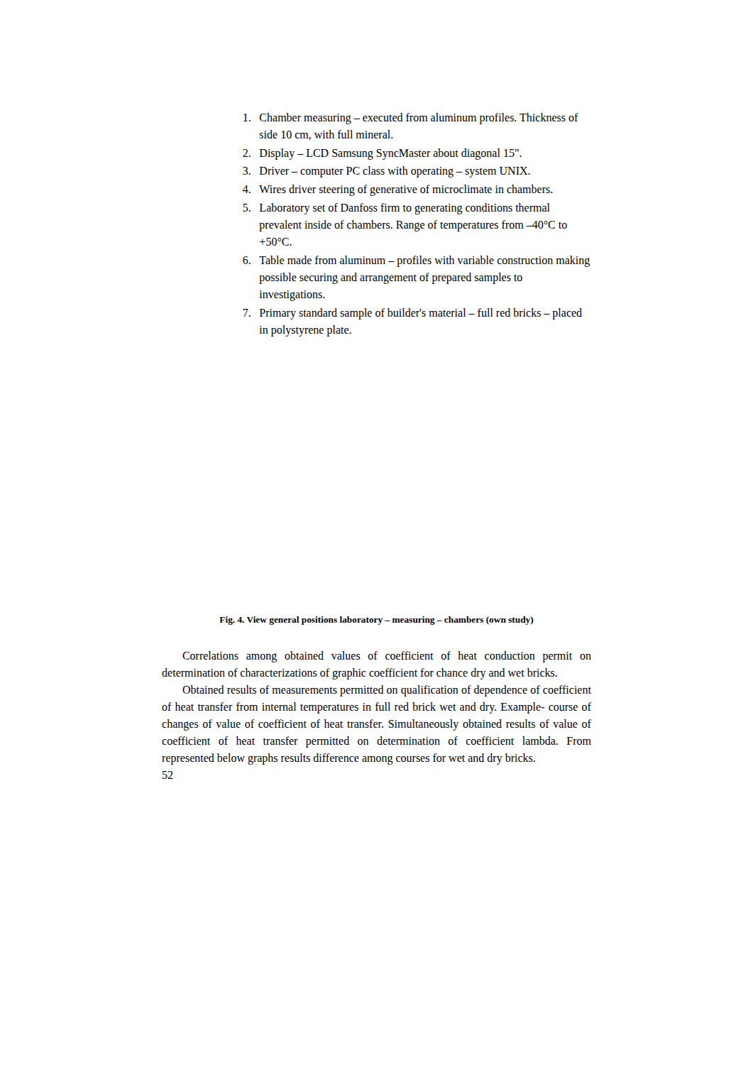Chamber measuring – executed from aluminum profiles. Thickness of side 10 cm, with full mineral.
Display – LCD Samsung SyncMaster about diagonal 15".
Driver – computer PC class with operating – system UNIX.
Wires driver steering of generative of microclimate in chambers.
Laboratory set of Danfoss firm to generating conditions thermal prevalent inside of chambers. Range of temperatures from –40°C to +50°C.
Table made from aluminum – profiles with variable construction making possible securing and arrangement of prepared samples to investigations.
Primary standard sample of builder's material – full red bricks – placed in polystyrene plate.
Fig. 4. View general positions laboratory – measuring – chambers (own study)
Correlations among obtained values of coefficient of heat conduction permit on determination of characterizations of graphic coefficient for chance dry and wet bricks.
Obtained results of measurements permitted on qualification of dependence of coefficient of heat transfer from internal temperatures in full red brick wet and dry. Example- course of changes of value of coefficient of heat transfer. Simultaneously obtained results of value of coefficient of heat transfer permitted on determination of coefficient lambda. From represented below graphs results difference among courses for wet and dry bricks.
52